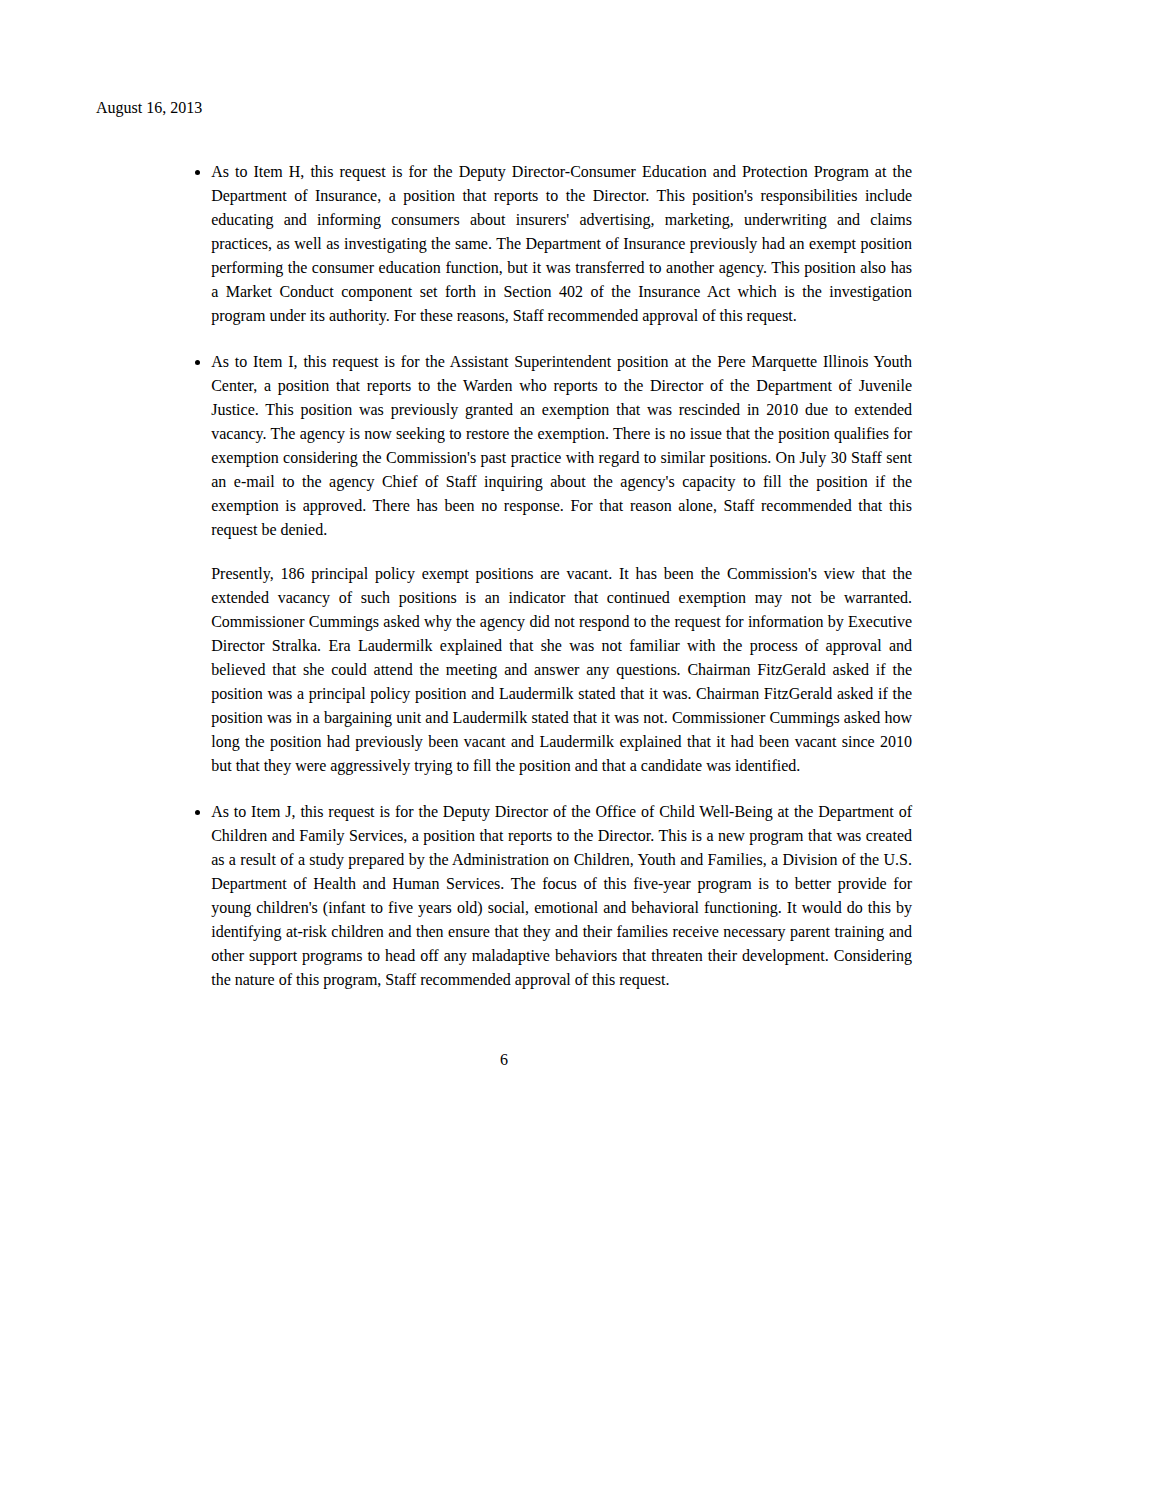August 16, 2013
As to Item H, this request is for the Deputy Director-Consumer Education and Protection Program at the Department of Insurance, a position that reports to the Director. This position's responsibilities include educating and informing consumers about insurers' advertising, marketing, underwriting and claims practices, as well as investigating the same. The Department of Insurance previously had an exempt position performing the consumer education function, but it was transferred to another agency. This position also has a Market Conduct component set forth in Section 402 of the Insurance Act which is the investigation program under its authority. For these reasons, Staff recommended approval of this request.
As to Item I, this request is for the Assistant Superintendent position at the Pere Marquette Illinois Youth Center, a position that reports to the Warden who reports to the Director of the Department of Juvenile Justice. This position was previously granted an exemption that was rescinded in 2010 due to extended vacancy. The agency is now seeking to restore the exemption. There is no issue that the position qualifies for exemption considering the Commission's past practice with regard to similar positions. On July 30 Staff sent an e-mail to the agency Chief of Staff inquiring about the agency's capacity to fill the position if the exemption is approved. There has been no response. For that reason alone, Staff recommended that this request be denied.
Presently, 186 principal policy exempt positions are vacant. It has been the Commission's view that the extended vacancy of such positions is an indicator that continued exemption may not be warranted. Commissioner Cummings asked why the agency did not respond to the request for information by Executive Director Stralka. Era Laudermilk explained that she was not familiar with the process of approval and believed that she could attend the meeting and answer any questions. Chairman FitzGerald asked if the position was a principal policy position and Laudermilk stated that it was. Chairman FitzGerald asked if the position was in a bargaining unit and Laudermilk stated that it was not. Commissioner Cummings asked how long the position had previously been vacant and Laudermilk explained that it had been vacant since 2010 but that they were aggressively trying to fill the position and that a candidate was identified.
As to Item J, this request is for the Deputy Director of the Office of Child Well-Being at the Department of Children and Family Services, a position that reports to the Director. This is a new program that was created as a result of a study prepared by the Administration on Children, Youth and Families, a Division of the U.S. Department of Health and Human Services. The focus of this five-year program is to better provide for young children's (infant to five years old) social, emotional and behavioral functioning. It would do this by identifying at-risk children and then ensure that they and their families receive necessary parent training and other support programs to head off any maladaptive behaviors that threaten their development. Considering the nature of this program, Staff recommended approval of this request.
6